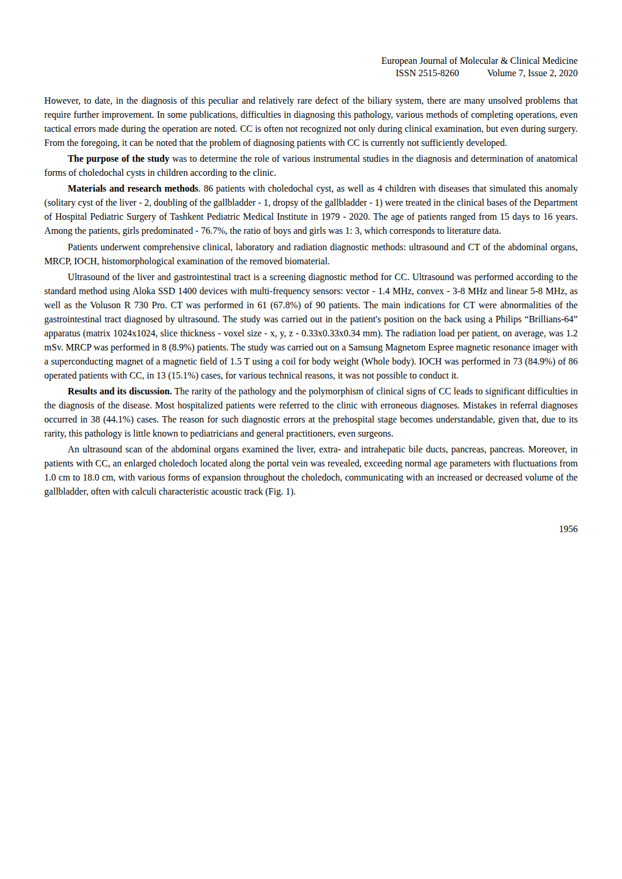European Journal of Molecular & Clinical Medicine ISSN 2515-8260Volume 7, Issue 2, 2020
However, to date, in the diagnosis of this peculiar and relatively rare defect of the biliary system, there are many unsolved problems that require further improvement. In some publications, difficulties in diagnosing this pathology, various methods of completing operations, even tactical errors made during the operation are noted. CC is often not recognized not only during clinical examination, but even during surgery. From the foregoing, it can be noted that the problem of diagnosing patients with CC is currently not sufficiently developed.
The purpose of the study was to determine the role of various instrumental studies in the diagnosis and determination of anatomical forms of choledochal cysts in children according to the clinic.
Materials and research methods. 86 patients with choledochal cyst, as well as 4 children with diseases that simulated this anomaly (solitary cyst of the liver - 2, doubling of the gallbladder - 1, dropsy of the gallbladder - 1) were treated in the clinical bases of the Department of Hospital Pediatric Surgery of Tashkent Pediatric Medical Institute in 1979 - 2020. The age of patients ranged from 15 days to 16 years. Among the patients, girls predominated - 76.7%, the ratio of boys and girls was 1: 3, which corresponds to literature data.
Patients underwent comprehensive clinical, laboratory and radiation diagnostic methods: ultrasound and CT of the abdominal organs, MRCP, IOCH, histomorphological examination of the removed biomaterial.
Ultrasound of the liver and gastrointestinal tract is a screening diagnostic method for CC. Ultrasound was performed according to the standard method using Aloka SSD 1400 devices with multi-frequency sensors: vector - 1.4 MHz, convex - 3-8 MHz and linear 5-8 MHz, as well as the Voluson R 730 Pro. CT was performed in 61 (67.8%) of 90 patients. The main indications for CT were abnormalities of the gastrointestinal tract diagnosed by ultrasound. The study was carried out in the patient's position on the back using a Philips “Brillians-64” apparatus (matrix 1024x1024, slice thickness - voxel size - x, y, z - 0.33x0.33x0.34 mm). The radiation load per patient, on average, was 1.2 mSv. MRCP was performed in 8 (8.9%) patients. The study was carried out on a Samsung Magnetom Espree magnetic resonance imager with a superconducting magnet of a magnetic field of 1.5 T using a coil for body weight (Whole body). IOCH was performed in 73 (84.9%) of 86 operated patients with CC, in 13 (15.1%) cases, for various technical reasons, it was not possible to conduct it.
Results and its discussion. The rarity of the pathology and the polymorphism of clinical signs of CC leads to significant difficulties in the diagnosis of the disease. Most hospitalized patients were referred to the clinic with erroneous diagnoses. Mistakes in referral diagnoses occurred in 38 (44.1%) cases. The reason for such diagnostic errors at the prehospital stage becomes understandable, given that, due to its rarity, this pathology is little known to pediatricians and general practitioners, even surgeons.
An ultrasound scan of the abdominal organs examined the liver, extra- and intrahepatic bile ducts, pancreas, pancreas. Moreover, in patients with CC, an enlarged choledoch located along the portal vein was revealed, exceeding normal age parameters with fluctuations from 1.0 cm to 18.0 cm, with various forms of expansion throughout the choledoch, communicating with an increased or decreased volume of the gallbladder, often with calculi characteristic acoustic track (Fig. 1).
1956